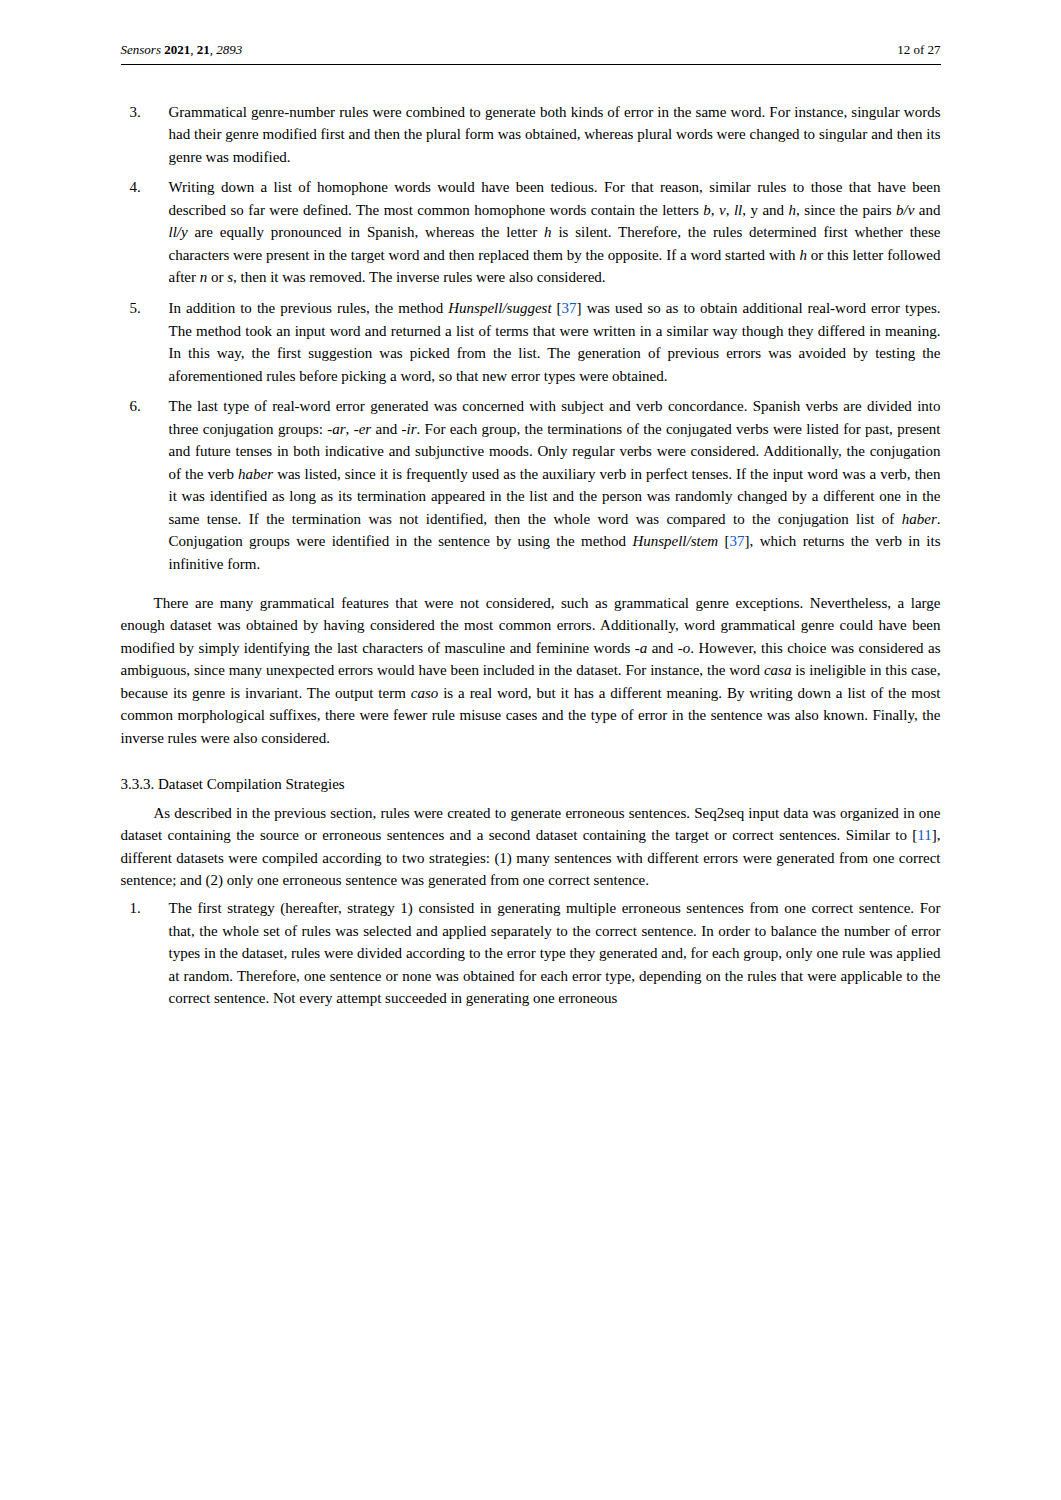Sensors 2021, 21, 2893
12 of 27
Grammatical genre-number rules were combined to generate both kinds of error in the same word. For instance, singular words had their genre modified first and then the plural form was obtained, whereas plural words were changed to singular and then its genre was modified.
Writing down a list of homophone words would have been tedious. For that reason, similar rules to those that have been described so far were defined. The most common homophone words contain the letters b, v, ll, y and h, since the pairs b/v and ll/y are equally pronounced in Spanish, whereas the letter h is silent. Therefore, the rules determined first whether these characters were present in the target word and then replaced them by the opposite. If a word started with h or this letter followed after n or s, then it was removed. The inverse rules were also considered.
In addition to the previous rules, the method Hunspell/suggest [37] was used so as to obtain additional real-word error types. The method took an input word and returned a list of terms that were written in a similar way though they differed in meaning. In this way, the first suggestion was picked from the list. The generation of previous errors was avoided by testing the aforementioned rules before picking a word, so that new error types were obtained.
The last type of real-word error generated was concerned with subject and verb concordance. Spanish verbs are divided into three conjugation groups: -ar, -er and -ir. For each group, the terminations of the conjugated verbs were listed for past, present and future tenses in both indicative and subjunctive moods. Only regular verbs were considered. Additionally, the conjugation of the verb haber was listed, since it is frequently used as the auxiliary verb in perfect tenses. If the input word was a verb, then it was identified as long as its termination appeared in the list and the person was randomly changed by a different one in the same tense. If the termination was not identified, then the whole word was compared to the conjugation list of haber. Conjugation groups were identified in the sentence by using the method Hunspell/stem [37], which returns the verb in its infinitive form.
There are many grammatical features that were not considered, such as grammatical genre exceptions. Nevertheless, a large enough dataset was obtained by having considered the most common errors. Additionally, word grammatical genre could have been modified by simply identifying the last characters of masculine and feminine words -a and -o. However, this choice was considered as ambiguous, since many unexpected errors would have been included in the dataset. For instance, the word casa is ineligible in this case, because its genre is invariant. The output term caso is a real word, but it has a different meaning. By writing down a list of the most common morphological suffixes, there were fewer rule misuse cases and the type of error in the sentence was also known. Finally, the inverse rules were also considered.
3.3.3. Dataset Compilation Strategies
As described in the previous section, rules were created to generate erroneous sentences. Seq2seq input data was organized in one dataset containing the source or erroneous sentences and a second dataset containing the target or correct sentences. Similar to [11], different datasets were compiled according to two strategies: (1) many sentences with different errors were generated from one correct sentence; and (2) only one erroneous sentence was generated from one correct sentence.
The first strategy (hereafter, strategy 1) consisted in generating multiple erroneous sentences from one correct sentence. For that, the whole set of rules was selected and applied separately to the correct sentence. In order to balance the number of error types in the dataset, rules were divided according to the error type they generated and, for each group, only one rule was applied at random. Therefore, one sentence or none was obtained for each error type, depending on the rules that were applicable to the correct sentence. Not every attempt succeeded in generating one erroneous